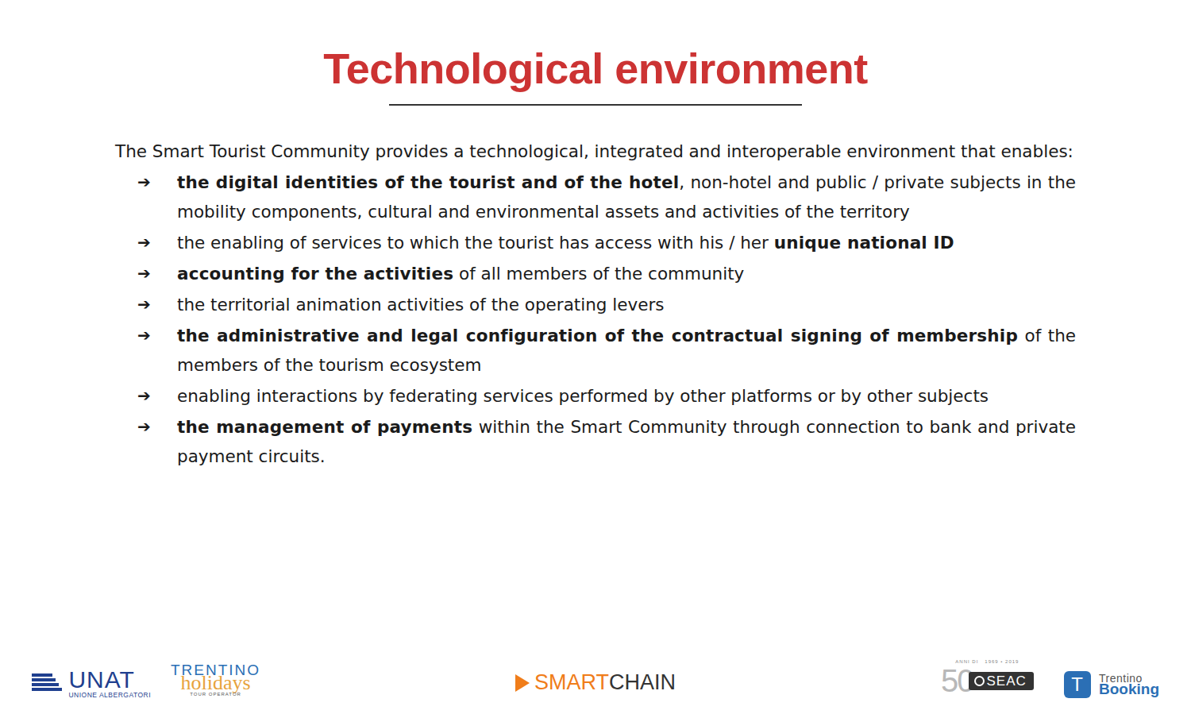Technological environment
The Smart Tourist Community provides a technological, integrated and interoperable environment that enables:
the digital identities of the tourist and of the hotel, non-hotel and public / private subjects in the mobility components, cultural and environmental assets and activities of the territory
the enabling of services to which the tourist has access with his / her unique national ID
accounting for the activities of all members of the community
the territorial animation activities of the operating levers
the administrative and legal configuration of the contractual signing of membership of the members of the tourism ecosystem
enabling interactions by federating services performed by other platforms or by other subjects
the management of payments within the Smart Community through connection to bank and private payment circuits.
UNAT
UNIONE ALBERGATORI
TRENTINO
holidays
TOUR OPERATOR
SMART CHAIN
ANNI DI 1969 • 2019
50 SEAC
T
Trentino
Booking